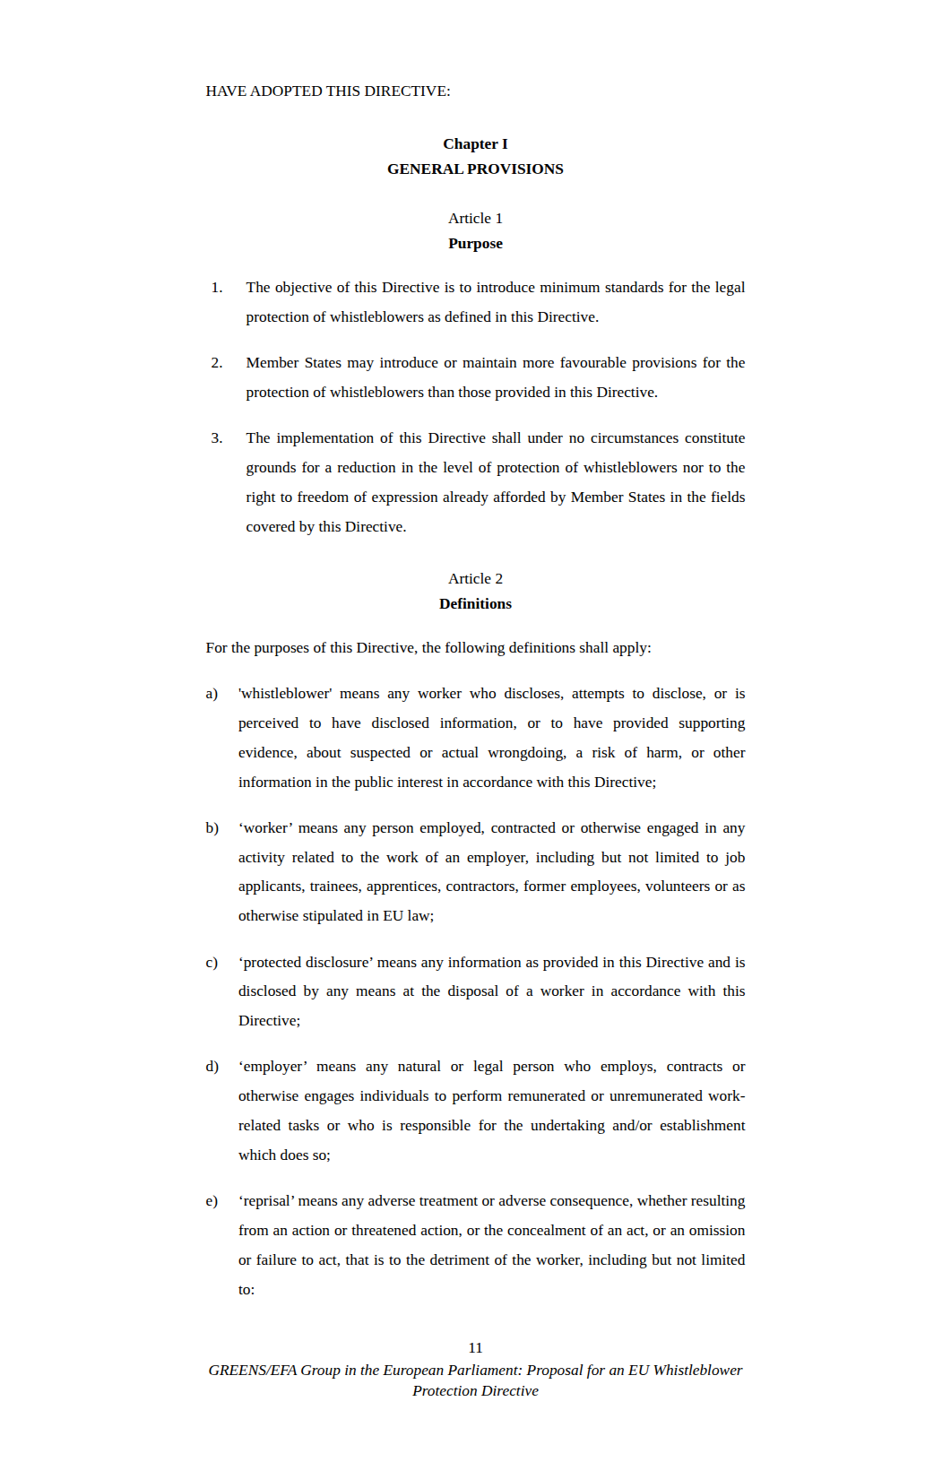HAVE ADOPTED THIS DIRECTIVE:
Chapter I
GENERAL PROVISIONS
Article 1
Purpose
1. The objective of this Directive is to introduce minimum standards for the legal protection of whistleblowers as defined in this Directive.
2. Member States may introduce or maintain more favourable provisions for the protection of whistleblowers than those provided in this Directive.
3. The implementation of this Directive shall under no circumstances constitute grounds for a reduction in the level of protection of whistleblowers nor to the right to freedom of expression already afforded by Member States in the fields covered by this Directive.
Article 2
Definitions
For the purposes of this Directive, the following definitions shall apply:
a)'whistleblower' means any worker who discloses, attempts to disclose, or is perceived to have disclosed information, or to have provided supporting evidence, about suspected or actual wrongdoing, a risk of harm, or other information in the public interest in accordance with this Directive;
b)‘worker’ means any person employed, contracted or otherwise engaged in any activity related to the work of an employer, including but not limited to job applicants, trainees, apprentices, contractors, former employees, volunteers or as otherwise stipulated in EU law;
c)‘protected disclosure’ means any information as provided in this Directive and is disclosed by any means at the disposal of a worker in accordance with this Directive;
d)‘employer’ means any natural or legal person who employs, contracts or otherwise engages individuals to perform remunerated or unremunerated work-related tasks or who is responsible for the undertaking and/or establishment which does so;
e)‘reprisal’ means any adverse treatment or adverse consequence, whether resulting from an action or threatened action, or the concealment of an act, or an omission or failure to act, that is to the detriment of the worker, including but not limited to:
11
GREENS/EFA Group in the European Parliament: Proposal for an EU Whistleblower Protection Directive